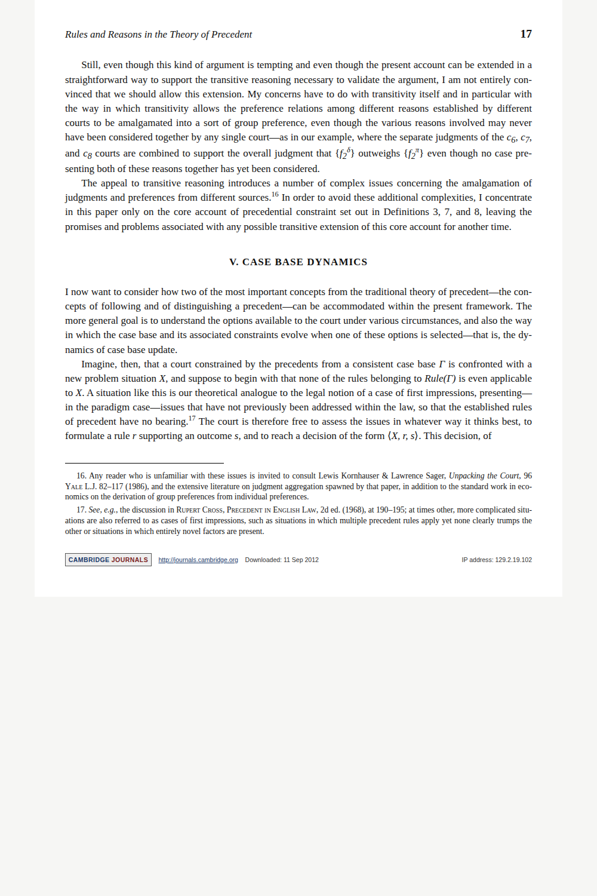Rules and Reasons in the Theory of Precedent 17
Still, even though this kind of argument is tempting and even though the present account can be extended in a straightforward way to support the transitive reasoning necessary to validate the argument, I am not entirely convinced that we should allow this extension. My concerns have to do with transitivity itself and in particular with the way in which transitivity allows the preference relations among different reasons established by different courts to be amalgamated into a sort of group preference, even though the various reasons involved may never have been considered together by any single court—as in our example, where the separate judgments of the c6, c7, and c8 courts are combined to support the overall judgment that {f2δ} outweighs {f2π} even though no case presenting both of these reasons together has yet been considered.
The appeal to transitive reasoning introduces a number of complex issues concerning the amalgamation of judgments and preferences from different sources.16 In order to avoid these additional complexities, I concentrate in this paper only on the core account of precedential constraint set out in Definitions 3, 7, and 8, leaving the promises and problems associated with any possible transitive extension of this core account for another time.
V. Case Base Dynamics
I now want to consider how two of the most important concepts from the traditional theory of precedent—the concepts of following and of distinguishing a precedent—can be accommodated within the present framework. The more general goal is to understand the options available to the court under various circumstances, and also the way in which the case base and its associated constraints evolve when one of these options is selected—that is, the dynamics of case base update.
Imagine, then, that a court constrained by the precedents from a consistent case base Γ is confronted with a new problem situation X, and suppose to begin with that none of the rules belonging to Rule(Γ) is even applicable to X. A situation like this is our theoretical analogue to the legal notion of a case of first impressions, presenting—in the paradigm case—issues that have not previously been addressed within the law, so that the established rules of precedent have no bearing.17 The court is therefore free to assess the issues in whatever way it thinks best, to formulate a rule r supporting an outcome s, and to reach a decision of the form ⟨X, r, s⟩. This decision, of
16. Any reader who is unfamiliar with these issues is invited to consult Lewis Kornhauser & Lawrence Sager, Unpacking the Court, 96 Yale L.J. 82–117 (1986), and the extensive literature on judgment aggregation spawned by that paper, in addition to the standard work in economics on the derivation of group preferences from individual preferences.
17. See, e.g., the discussion in Rupert Cross, Precedent in English Law, 2d ed. (1968), at 190–195; at times other, more complicated situations are also referred to as cases of first impressions, such as situations in which multiple precedent rules apply yet none clearly trumps the other or situations in which entirely novel factors are present.
CAMBRIDGE JOURNALS http://journals.cambridge.org Downloaded: 11 Sep 2012 IP address: 129.2.19.102